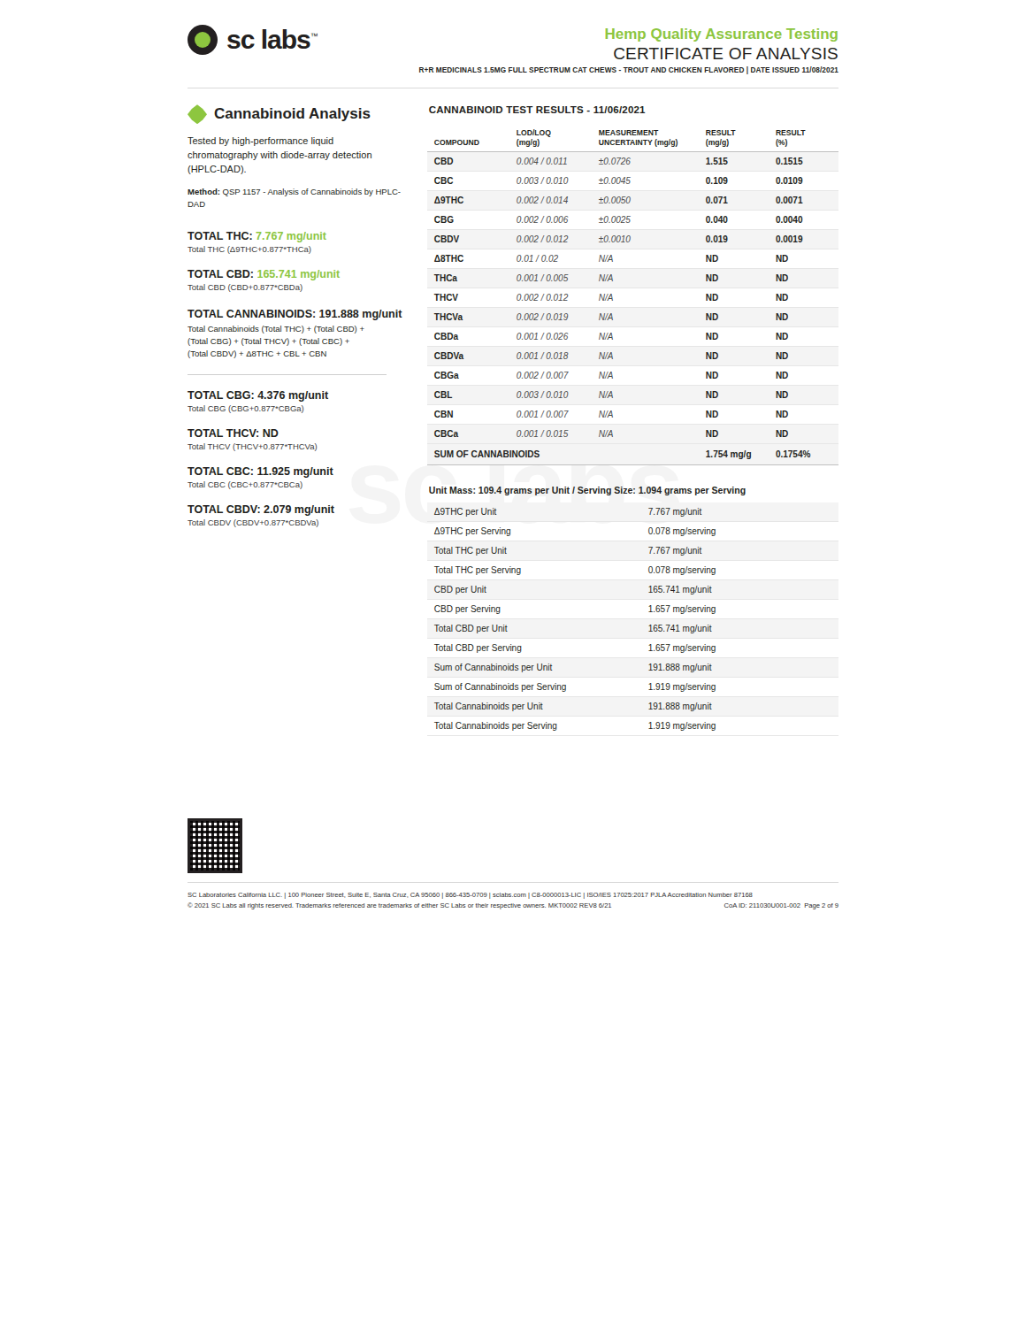sc labs™
Hemp Quality Assurance Testing
CERTIFICATE OF ANALYSIS
R+R MEDICINALS 1.5MG FULL SPECTRUM CAT CHEWS - TROUT AND CHICKEN FLAVORED | DATE ISSUED 11/08/2021
sc labs
Cannabinoid Analysis
Tested by high-performance liquid chromatography with diode-array detection (HPLC-DAD).
Method: QSP 1157 - Analysis of Cannabinoids by HPLC-DAD
TOTAL THC: 7.767 mg/unit
Total THC (Δ9THC+0.877*THCa)
TOTAL CBD: 165.741 mg/unit
Total CBD (CBD+0.877*CBDa)
TOTAL CANNABINOIDS: 191.888 mg/unit
Total Cannabinoids (Total THC) + (Total CBD) +
(Total CBG) + (Total THCV) + (Total CBC) +
(Total CBDV) + Δ8THC + CBL + CBN
TOTAL CBG: 4.376 mg/unit
Total CBG (CBG+0.877*CBGa)
TOTAL THCV: ND
Total THCV (THCV+0.877*THCVa)
TOTAL CBC: 11.925 mg/unit
Total CBC (CBC+0.877*CBCa)
TOTAL CBDV: 2.079 mg/unit
Total CBDV (CBDV+0.877*CBDVa)
CANNABINOID TEST RESULTS - 11/06/2021
| COMPOUND | LOD/LOQ (mg/g) | MEASUREMENT UNCERTAINTY (mg/g) | RESULT (mg/g) | RESULT (%) |
| --- | --- | --- | --- | --- |
| CBD | 0.004 / 0.011 | ±0.0726 | 1.515 | 0.1515 |
| CBC | 0.003 / 0.010 | ±0.0045 | 0.109 | 0.0109 |
| Δ9THC | 0.002 / 0.014 | ±0.0050 | 0.071 | 0.0071 |
| CBG | 0.002 / 0.006 | ±0.0025 | 0.040 | 0.0040 |
| CBDV | 0.002 / 0.012 | ±0.0010 | 0.019 | 0.0019 |
| Δ8THC | 0.01 / 0.02 | N/A | ND | ND |
| THCa | 0.001 / 0.005 | N/A | ND | ND |
| THCV | 0.002 / 0.012 | N/A | ND | ND |
| THCVa | 0.002 / 0.019 | N/A | ND | ND |
| CBDa | 0.001 / 0.026 | N/A | ND | ND |
| CBDVa | 0.001 / 0.018 | N/A | ND | ND |
| CBGa | 0.002 / 0.007 | N/A | ND | ND |
| CBL | 0.003 / 0.010 | N/A | ND | ND |
| CBN | 0.001 / 0.007 | N/A | ND | ND |
| CBCa | 0.001 / 0.015 | N/A | ND | ND |
| SUM OF CANNABINOIDS | 1.754 mg/g | 0.1754% |
Unit Mass: 109.4 grams per Unit / Serving Size: 1.094 grams per Serving
| Δ9THC per Unit | 7.767 mg/unit |
| Δ9THC per Serving | 0.078 mg/serving |
| Total THC per Unit | 7.767 mg/unit |
| Total THC per Serving | 0.078 mg/serving |
| CBD per Unit | 165.741 mg/unit |
| CBD per Serving | 1.657 mg/serving |
| Total CBD per Unit | 165.741 mg/unit |
| Total CBD per Serving | 1.657 mg/serving |
| Sum of Cannabinoids per Unit | 191.888 mg/unit |
| Sum of Cannabinoids per Serving | 1.919 mg/serving |
| Total Cannabinoids per Unit | 191.888 mg/unit |
| Total Cannabinoids per Serving | 1.919 mg/serving |
SC Laboratories California LLC. | 100 Pioneer Street, Suite E, Santa Cruz, CA 95060 | 866-435-0709 | sclabs.com | C8-0000013-LIC | ISO/IES 17025:2017 PJLA Accreditation Number 87168
© 2021 SC Labs all rights reserved. Trademarks referenced are trademarks of either SC Labs or their respective owners. MKT0002 REV8 6/21 CoA ID: 211030U001-002 Page 2 of 9